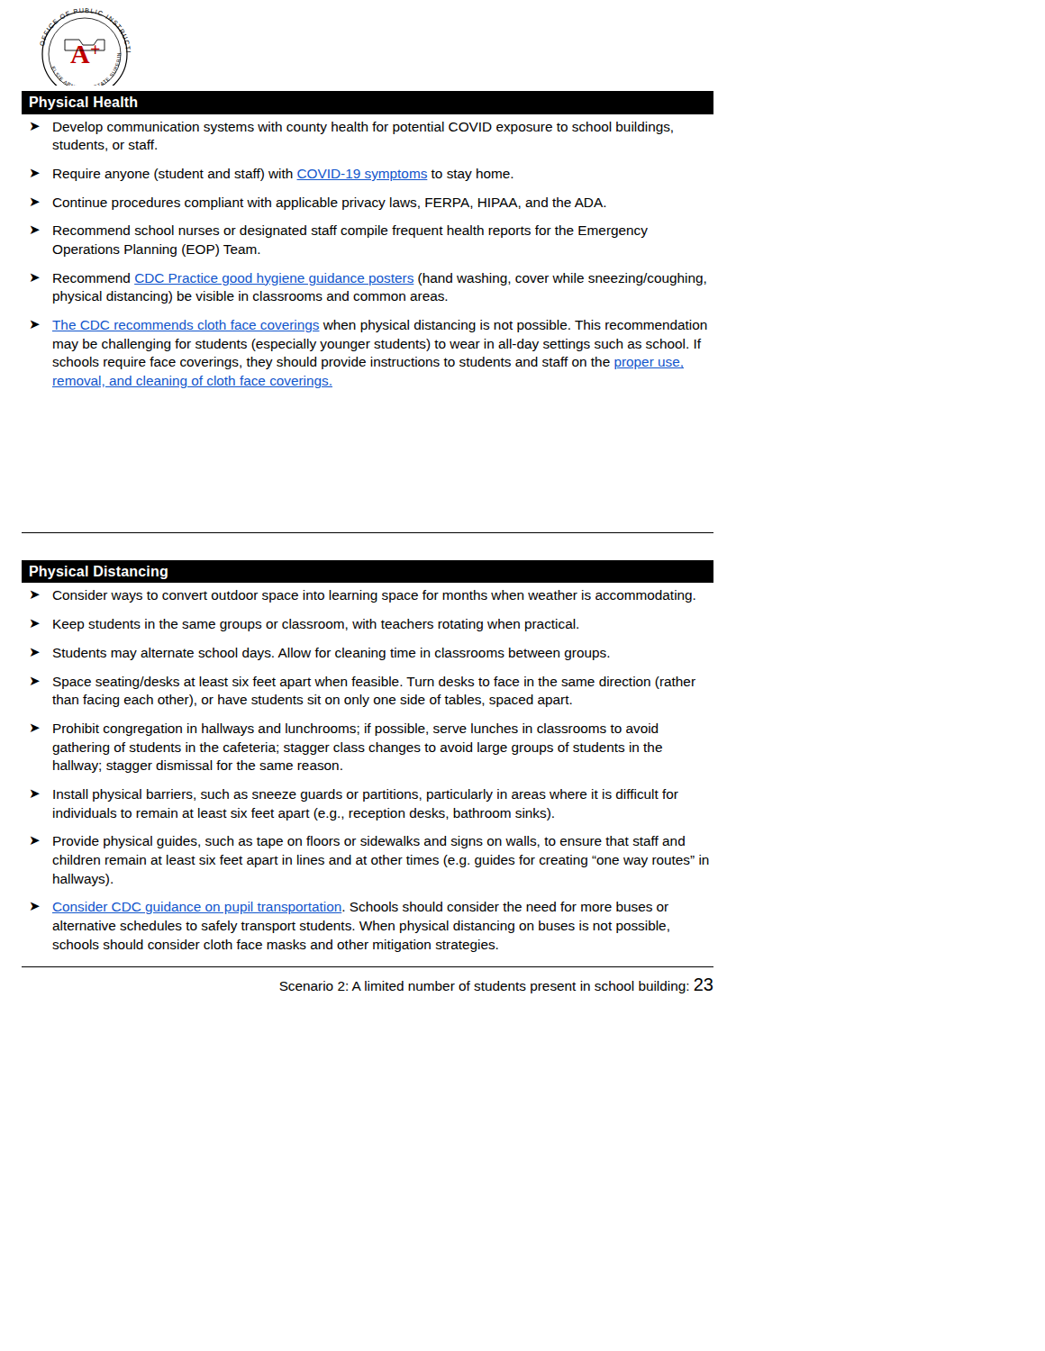OFFICE OF PUBLIC INSTRUCTION ELSIE ARNTZEN, STATE SUPERINTENDENT A +
Physical Health
Develop communication systems with county health for potential COVID exposure to school buildings, students, or staff.
Require anyone (student and staff) with COVID-19 symptoms to stay home.
Continue procedures compliant with applicable privacy laws, FERPA, HIPAA, and the ADA.
Recommend school nurses or designated staff compile frequent health reports for the Emergency Operations Planning (EOP) Team.
Recommend CDC Practice good hygiene guidance posters (hand washing, cover while sneezing/coughing, physical distancing) be visible in classrooms and common areas.
The CDC recommends cloth face coverings when physical distancing is not possible. This recommendation may be challenging for students (especially younger students) to wear in all-day settings such as school. If schools require face coverings, they should provide instructions to students and staff on the proper use, removal, and cleaning of cloth face coverings.
Physical Distancing
Consider ways to convert outdoor space into learning space for months when weather is accommodating.
Keep students in the same groups or classroom, with teachers rotating when practical.
Students may alternate school days. Allow for cleaning time in classrooms between groups.
Space seating/desks at least six feet apart when feasible. Turn desks to face in the same direction (rather than facing each other), or have students sit on only one side of tables, spaced apart.
Prohibit congregation in hallways and lunchrooms; if possible, serve lunches in classrooms to avoid gathering of students in the cafeteria; stagger class changes to avoid large groups of students in the hallway; stagger dismissal for the same reason.
Install physical barriers, such as sneeze guards or partitions, particularly in areas where it is difficult for individuals to remain at least six feet apart (e.g., reception desks, bathroom sinks).
Provide physical guides, such as tape on floors or sidewalks and signs on walls, to ensure that staff and children remain at least six feet apart in lines and at other times (e.g. guides for creating “one way routes” in hallways).
Consider CDC guidance on pupil transportation. Schools should consider the need for more buses or alternative schedules to safely transport students. When physical distancing on buses is not possible, schools should consider cloth face masks and other mitigation strategies.
Scenario 2: A limited number of students present in school building: 23